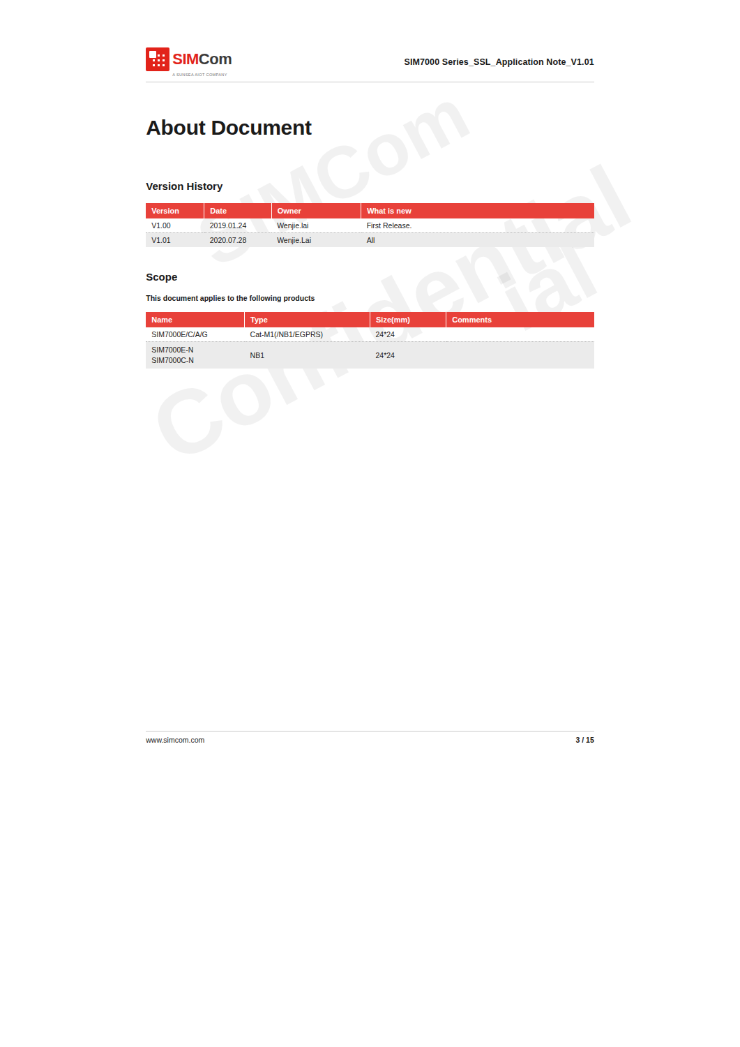SIMCom Confidential ial
SIM Com
a SUNSEA AIOT company
SIM7000 Series_SSL_Application Note_V1.01
About Document
Version History
| Version | Date | Owner | What is new |
| --- | --- | --- | --- |
| V1.00 | 2019.01.24 | Wenjie.lai | First Release. |
| V1.01 | 2020.07.28 | Wenjie.Lai | All |
Scope
This document applies to the following products
| Name | Type | Size(mm) | Comments |
| --- | --- | --- | --- |
| SIM7000E/C/A/G | Cat-M1(/NB1/EGPRS) | 24*24 | |
| SIM7000E-N SIM7000C-N | NB1 | 24*24 | |
www.simcom.com
3 / 15